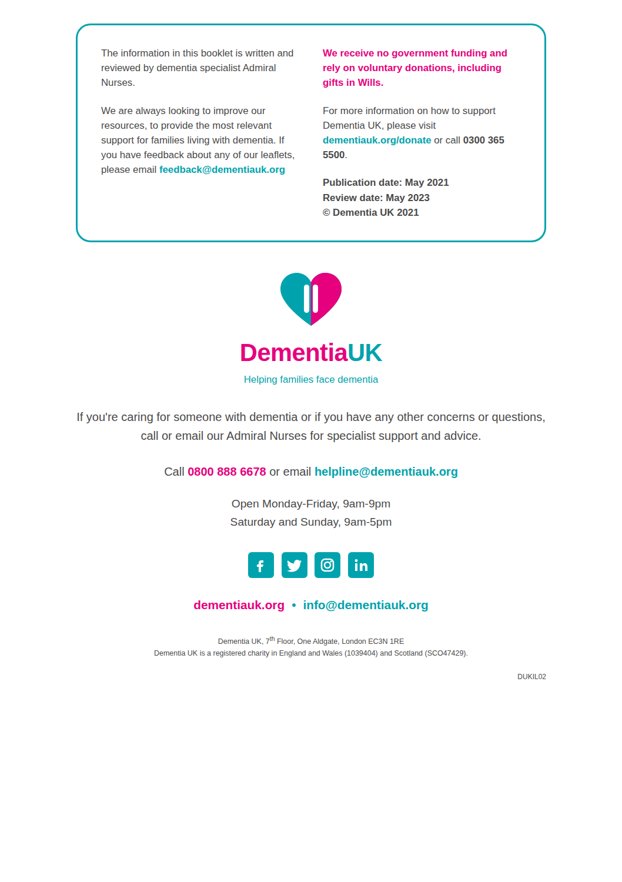The information in this booklet is written and reviewed by dementia specialist Admiral Nurses.
We are always looking to improve our resources, to provide the most relevant support for families living with dementia. If you have feedback about any of our leaflets, please email feedback@dementiauk.org
We receive no government funding and rely on voluntary donations, including gifts in Wills.
For more information on how to support Dementia UK, please visit dementiauk.org/donate or call 0300 365 5500.
Publication date: May 2021
Review date: May 2023
© Dementia UK 2021
Dementia UK
Helping families face dementia
If you're caring for someone with dementia or if you have any other concerns or questions, call or email our Admiral Nurses for specialist support and advice.
Call 0800 888 6678 or email helpline@dementiauk.org
Open Monday-Friday, 9am-9pm
Saturday and Sunday, 9am-5pm
dementiauk.org•info@dementiauk.org
Dementia UK, 7th Floor, One Aldgate, London EC3N 1RE
Dementia UK is a registered charity in England and Wales (1039404) and Scotland (SCO47429).
DUKIL02